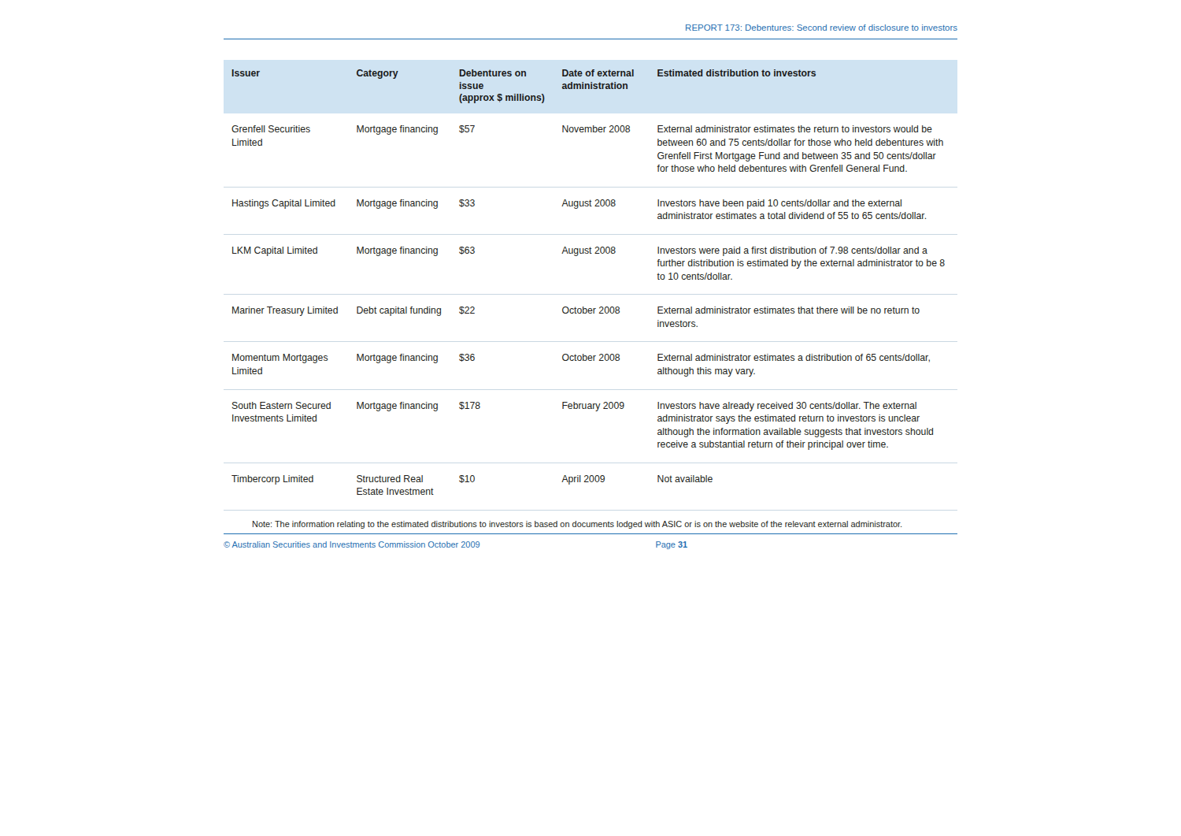REPORT 173: Debentures: Second review of disclosure to investors
| Issuer | Category | Debentures on issue (approx $ millions) | Date of external administration | Estimated distribution to investors |
| --- | --- | --- | --- | --- |
| Grenfell Securities Limited | Mortgage financing | $57 | November 2008 | External administrator estimates the return to investors would be between 60 and 75 cents/dollar for those who held debentures with Grenfell First Mortgage Fund and between 35 and 50 cents/dollar for those who held debentures with Grenfell General Fund. |
| Hastings Capital Limited | Mortgage financing | $33 | August 2008 | Investors have been paid 10 cents/dollar and the external administrator estimates a total dividend of 55 to 65 cents/dollar. |
| LKM Capital Limited | Mortgage financing | $63 | August 2008 | Investors were paid a first distribution of 7.98 cents/dollar and a further distribution is estimated by the external administrator to be 8 to 10 cents/dollar. |
| Mariner Treasury Limited | Debt capital funding | $22 | October 2008 | External administrator estimates that there will be no return to investors. |
| Momentum Mortgages Limited | Mortgage financing | $36 | October 2008 | External administrator estimates a distribution of 65 cents/dollar, although this may vary. |
| South Eastern Secured Investments Limited | Mortgage financing | $178 | February 2009 | Investors have already received 30 cents/dollar. The external administrator says the estimated return to investors is unclear although the information available suggests that investors should receive a substantial return of their principal over time. |
| Timbercorp Limited | Structured Real Estate Investment | $10 | April 2009 | Not available |
Note: The information relating to the estimated distributions to investors is based on documents lodged with ASIC or is on the website of the relevant external administrator.
© Australian Securities and Investments Commission October 2009
Page 31